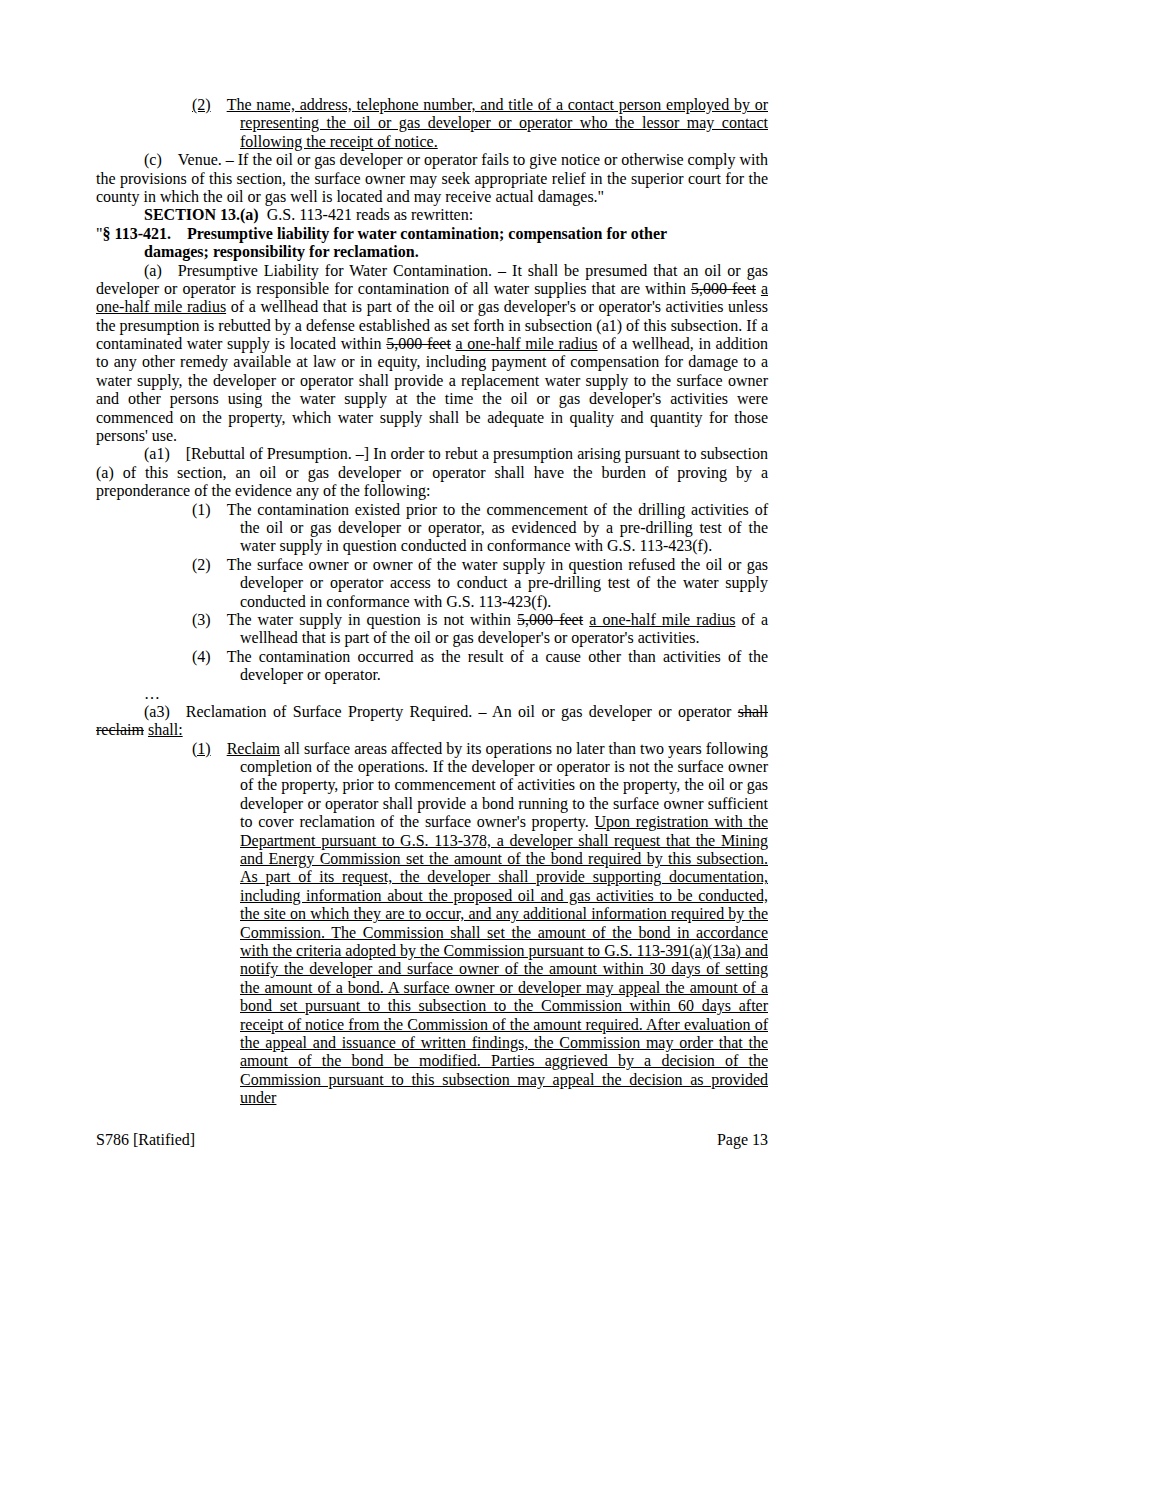(2) The name, address, telephone number, and title of a contact person employed by or representing the oil or gas developer or operator who the lessor may contact following the receipt of notice.
(c) Venue. – If the oil or gas developer or operator fails to give notice or otherwise comply with the provisions of this section, the surface owner may seek appropriate relief in the superior court for the county in which the oil or gas well is located and may receive actual damages."
SECTION 13.(a) G.S. 113-421 reads as rewritten:
"§ 113-421. Presumptive liability for water contamination; compensation for other
damages; responsibility for reclamation.
(a) Presumptive Liability for Water Contamination. – It shall be presumed that an oil or gas developer or operator is responsible for contamination of all water supplies that are within 5,000 feet a one-half mile radius of a wellhead that is part of the oil or gas developer's or operator's activities unless the presumption is rebutted by a defense established as set forth in subsection (a1) of this subsection. If a contaminated water supply is located within 5,000 feet a one-half mile radius of a wellhead, in addition to any other remedy available at law or in equity, including payment of compensation for damage to a water supply, the developer or operator shall provide a replacement water supply to the surface owner and other persons using the water supply at the time the oil or gas developer's activities were commenced on the property, which water supply shall be adequate in quality and quantity for those persons' use.
(a1) [Rebuttal of Presumption. –] In order to rebut a presumption arising pursuant to subsection (a) of this section, an oil or gas developer or operator shall have the burden of proving by a preponderance of the evidence any of the following:
(1) The contamination existed prior to the commencement of the drilling activities of the oil or gas developer or operator, as evidenced by a pre-drilling test of the water supply in question conducted in conformance with G.S. 113-423(f).
(2) The surface owner or owner of the water supply in question refused the oil or gas developer or operator access to conduct a pre-drilling test of the water supply conducted in conformance with G.S. 113-423(f).
(3) The water supply in question is not within 5,000 feet a one-half mile radius of a wellhead that is part of the oil or gas developer's or operator's activities.
(4) The contamination occurred as the result of a cause other than activities of the developer or operator.
…
(a3) Reclamation of Surface Property Required. – An oil or gas developer or operator shall reclaim shall:
(1) Reclaim all surface areas affected by its operations no later than two years following completion of the operations. If the developer or operator is not the surface owner of the property, prior to commencement of activities on the property, the oil or gas developer or operator shall provide a bond running to the surface owner sufficient to cover reclamation of the surface owner's property. Upon registration with the Department pursuant to G.S. 113-378, a developer shall request that the Mining and Energy Commission set the amount of the bond required by this subsection. As part of its request, the developer shall provide supporting documentation, including information about the proposed oil and gas activities to be conducted, the site on which they are to occur, and any additional information required by the Commission. The Commission shall set the amount of the bond in accordance with the criteria adopted by the Commission pursuant to G.S. 113-391(a)(13a) and notify the developer and surface owner of the amount within 30 days of setting the amount of a bond. A surface owner or developer may appeal the amount of a bond set pursuant to this subsection to the Commission within 60 days after receipt of notice from the Commission of the amount required. After evaluation of the appeal and issuance of written findings, the Commission may order that the amount of the bond be modified. Parties aggrieved by a decision of the Commission pursuant to this subsection may appeal the decision as provided under
S786 [Ratified] Page 13